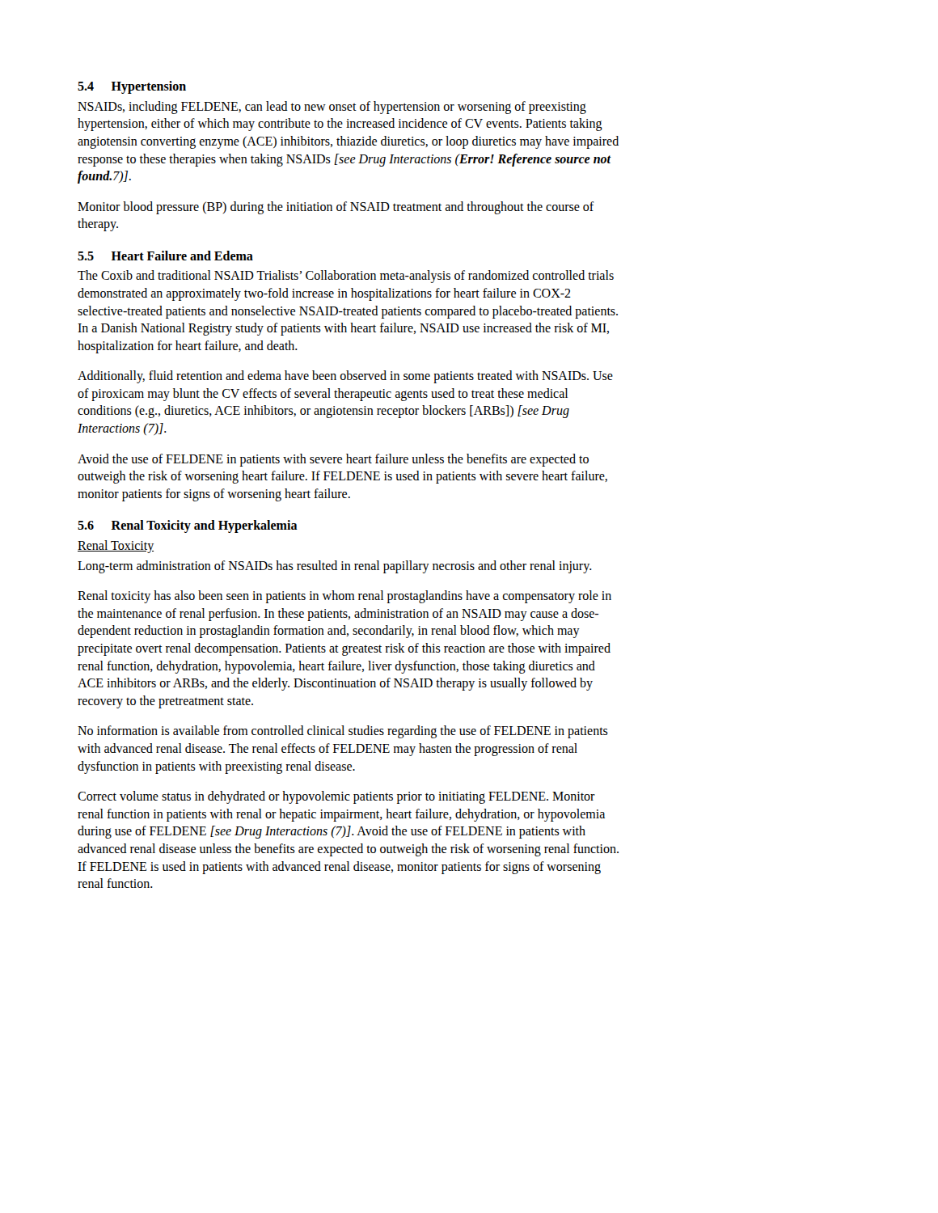5.4 Hypertension
NSAIDs, including FELDENE, can lead to new onset of hypertension or worsening of preexisting hypertension, either of which may contribute to the increased incidence of CV events. Patients taking angiotensin converting enzyme (ACE) inhibitors, thiazide diuretics, or loop diuretics may have impaired response to these therapies when taking NSAIDs [see Drug Interactions (Error! Reference source not found. 7)].
Monitor blood pressure (BP) during the initiation of NSAID treatment and throughout the course of therapy.
5.5 Heart Failure and Edema
The Coxib and traditional NSAID Trialists’ Collaboration meta-analysis of randomized controlled trials demonstrated an approximately two-fold increase in hospitalizations for heart failure in COX-2 selective-treated patients and nonselective NSAID-treated patients compared to placebo-treated patients. In a Danish National Registry study of patients with heart failure, NSAID use increased the risk of MI, hospitalization for heart failure, and death.
Additionally, fluid retention and edema have been observed in some patients treated with NSAIDs. Use of piroxicam may blunt the CV effects of several therapeutic agents used to treat these medical conditions (e.g., diuretics, ACE inhibitors, or angiotensin receptor blockers [ARBs]) [see Drug Interactions (7)].
Avoid the use of FELDENE in patients with severe heart failure unless the benefits are expected to outweigh the risk of worsening heart failure. If FELDENE is used in patients with severe heart failure, monitor patients for signs of worsening heart failure.
5.6 Renal Toxicity and Hyperkalemia
Renal Toxicity
Long-term administration of NSAIDs has resulted in renal papillary necrosis and other renal injury.
Renal toxicity has also been seen in patients in whom renal prostaglandins have a compensatory role in the maintenance of renal perfusion. In these patients, administration of an NSAID may cause a dose-dependent reduction in prostaglandin formation and, secondarily, in renal blood flow, which may precipitate overt renal decompensation. Patients at greatest risk of this reaction are those with impaired renal function, dehydration, hypovolemia, heart failure, liver dysfunction, those taking diuretics and ACE inhibitors or ARBs, and the elderly. Discontinuation of NSAID therapy is usually followed by recovery to the pretreatment state.
No information is available from controlled clinical studies regarding the use of FELDENE in patients with advanced renal disease. The renal effects of FELDENE may hasten the progression of renal dysfunction in patients with preexisting renal disease.
Correct volume status in dehydrated or hypovolemic patients prior to initiating FELDENE. Monitor renal function in patients with renal or hepatic impairment, heart failure, dehydration, or hypovolemia during use of FELDENE [see Drug Interactions (7)]. Avoid the use of FELDENE in patients with advanced renal disease unless the benefits are expected to outweigh the risk of worsening renal function. If FELDENE is used in patients with advanced renal disease, monitor patients for signs of worsening renal function.